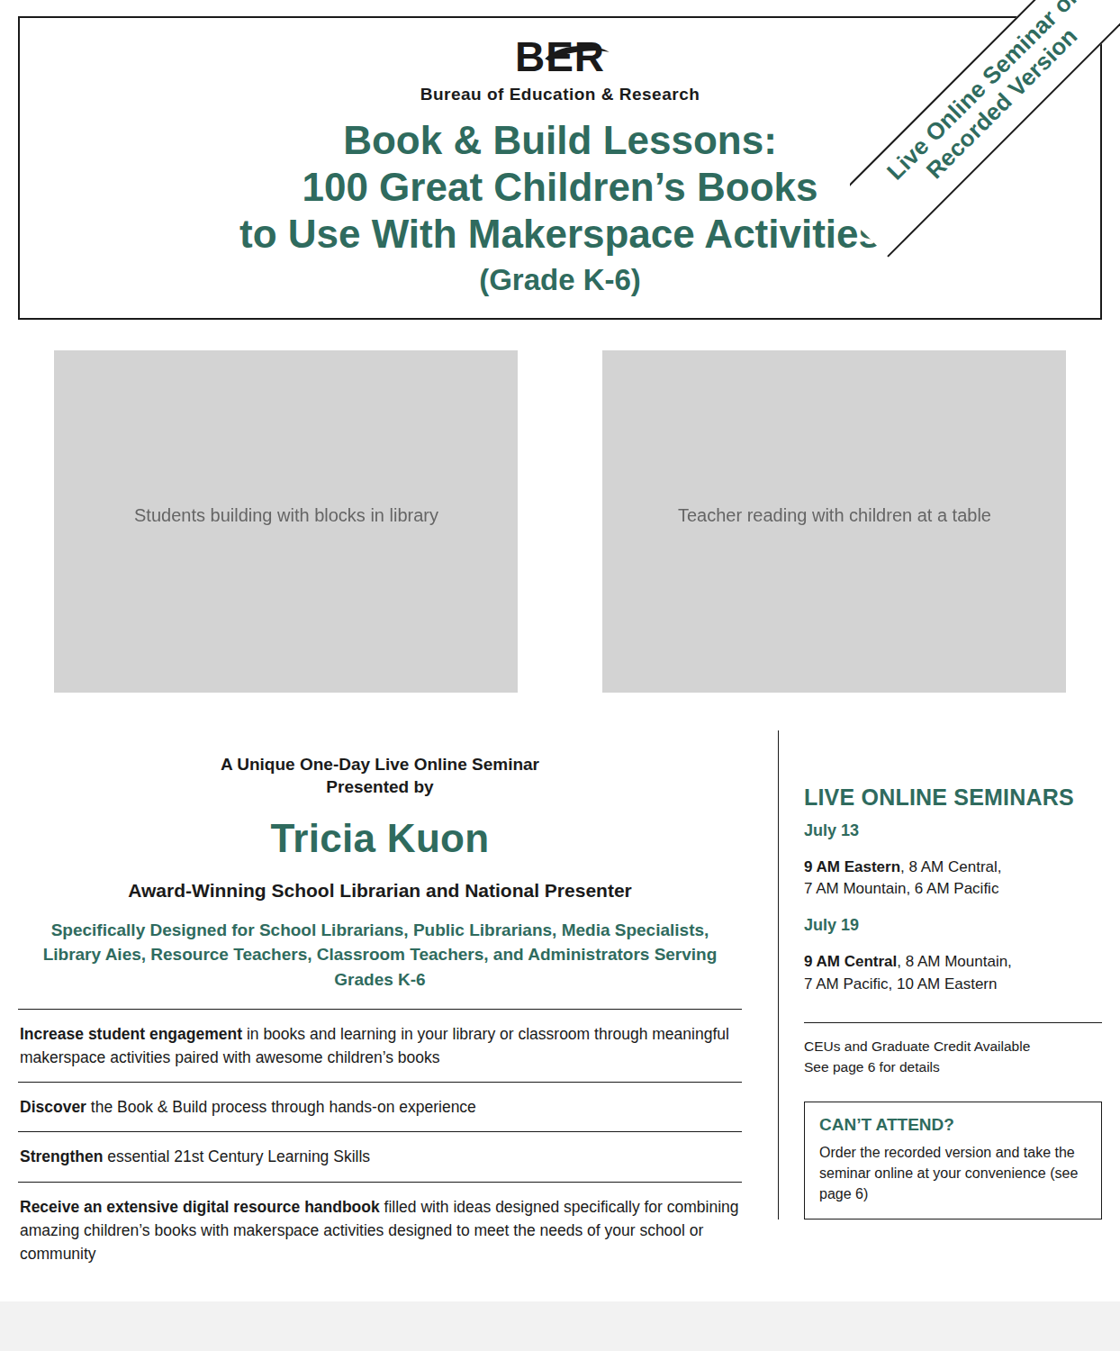Live Online Seminar or Recorded Version
BER
Bureau of Education & Research
Book & Build Lessons:
100 Great Children’s Books
to Use With Makerspace Activities (Grade K-6)
A Unique One-Day Live Online Seminar
Presented by
Tricia Kuon
Award-Winning School Librarian and National Presenter
Specifically Designed for School Librarians, Public Librarians, Media Specialists, Library Aies, Resource Teachers, Classroom Teachers, and Administrators Serving Grades K-6
Increase student engagement in books and learning in your library or classroom through meaningful makerspace activities paired with awesome children’s books
Discover the Book & Build process through hands-on experience
Strengthen essential 21st Century Learning Skills
Receive an extensive digital resource handbook filled with ideas designed specifically for combining amazing children’s books with makerspace activities designed to meet the needs of your school or community
LIVE ONLINE SEMINARS
July 13
9 AM Eastern, 8 AM Central,
7 AM Mountain, 6 AM Pacific
July 19
9 AM Central, 8 AM Mountain,
7 AM Pacific, 10 AM Eastern
CEUs and Graduate Credit Available
See page 6 for details
CAN’T ATTEND?
Order the recorded version and take the seminar online at your convenience (see page 6)